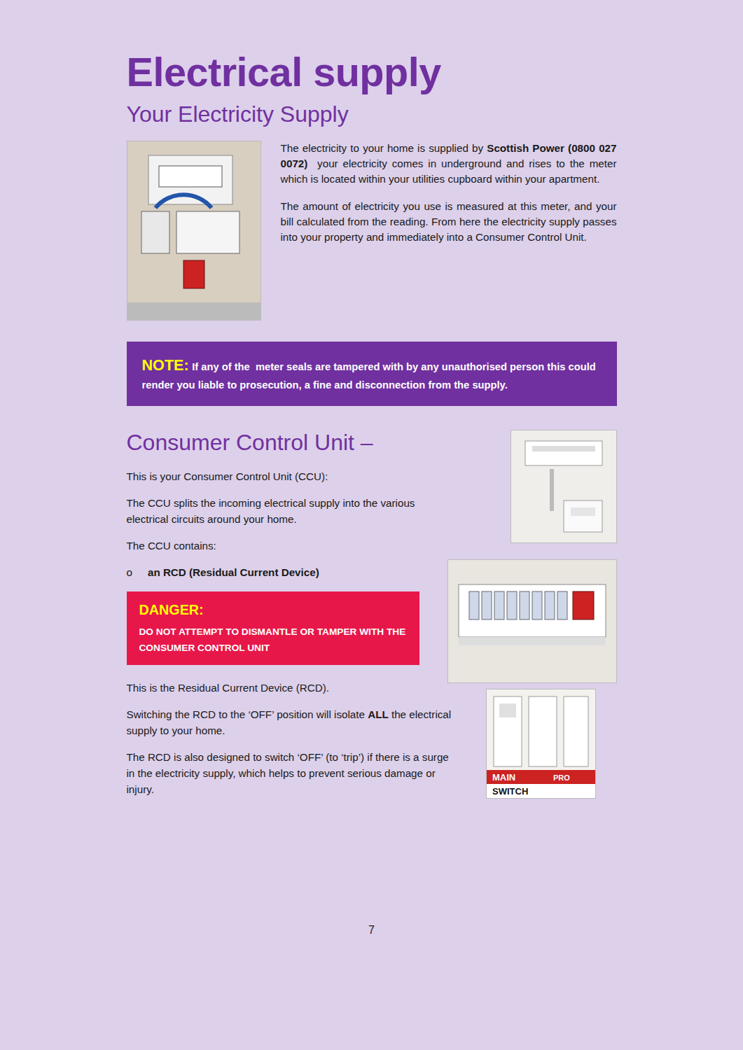Electrical supply
Your Electricity Supply
The electricity to your home is supplied by Scottish Power (0800 027 0072) your electricity comes in underground and rises to the meter which is located within your utilities cupboard within your apartment.
The amount of electricity you use is measured at this meter, and your bill calculated from the reading. From here the electricity supply passes into your property and immediately into a Consumer Control Unit.
NOTE: If any of the meter seals are tampered with by any unauthorised person this could render you liable to prosecution, a fine and disconnection from the supply.
Consumer Control Unit –
This is your Consumer Control Unit (CCU):
The CCU splits the incoming electrical supply into the various electrical circuits around your home.
The CCU contains:
an RCD (Residual Current Device)
DANGER: DO NOT ATTEMPT TO DISMANTLE OR TAMPER WITH THE CONSUMER CONTROL UNIT
This is the Residual Current Device (RCD).
Switching the RCD to the ‘OFF’ position will isolate ALL the electrical supply to your home.
The RCD is also designed to switch ‘OFF’ (to ‘trip’) if there is a surge in the electricity supply, which helps to prevent serious damage or injury.
7